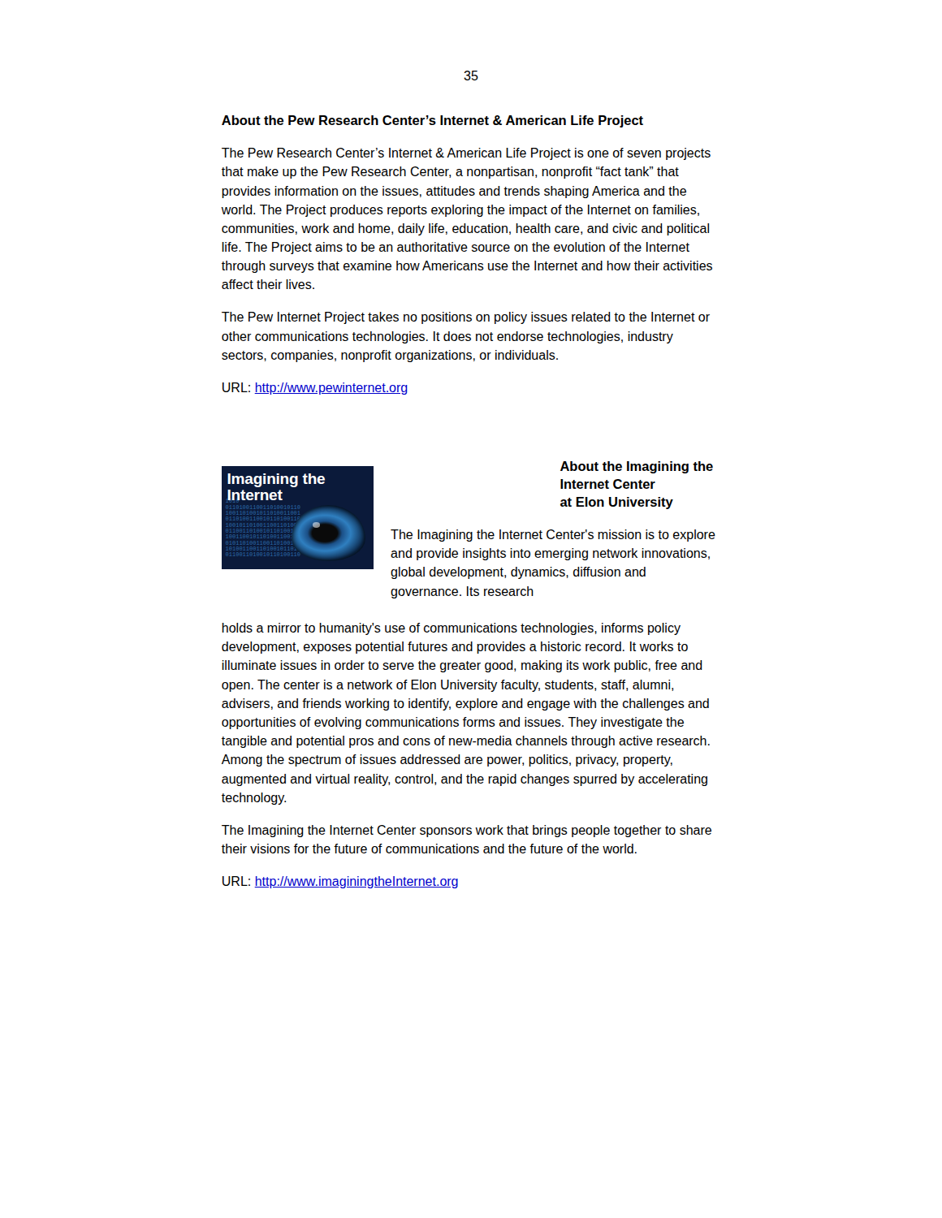35
About the Pew Research Center’s Internet & American Life Project
The Pew Research Center’s Internet & American Life Project is one of seven projects that make up the Pew Research Center, a nonpartisan, nonprofit “fact tank” that provides information on the issues, attitudes and trends shaping America and the world. The Project produces reports exploring the impact of the Internet on families, communities, work and home, daily life, education, health care, and civic and political life. The Project aims to be an authoritative source on the evolution of the Internet through surveys that examine how Americans use the Internet and how their activities affect their lives.
The Pew Internet Project takes no positions on policy issues related to the Internet or other communications technologies. It does not endorse technologies, industry sectors, companies, nonprofit organizations, or individuals.
URL: http://www.pewinternet.org
Imagining the
Internet
1010
0110100110011010010110
1001101001011010011001
0110100110010110100110
1001011010011001101001
0110011010010110100110
1001100101101001100110
0101101001100110100101
1010011001101001011010
0110011010010110100110
About the Imagining the Internet Center
at Elon University
The Imagining the Internet Center's mission is to explore and provide insights into emerging network innovations, global development, dynamics, diffusion and governance. Its research
holds a mirror to humanity's use of communications technologies, informs policy development, exposes potential futures and provides a historic record. It works to illuminate issues in order to serve the greater good, making its work public, free and open. The center is a network of Elon University faculty, students, staff, alumni, advisers, and friends working to identify, explore and engage with the challenges and opportunities of evolving communications forms and issues. They investigate the tangible and potential pros and cons of new-media channels through active research. Among the spectrum of issues addressed are power, politics, privacy, property, augmented and virtual reality, control, and the rapid changes spurred by accelerating technology.
The Imagining the Internet Center sponsors work that brings people together to share their visions for the future of communications and the future of the world.
URL: http://www.imaginingtheInternet.org